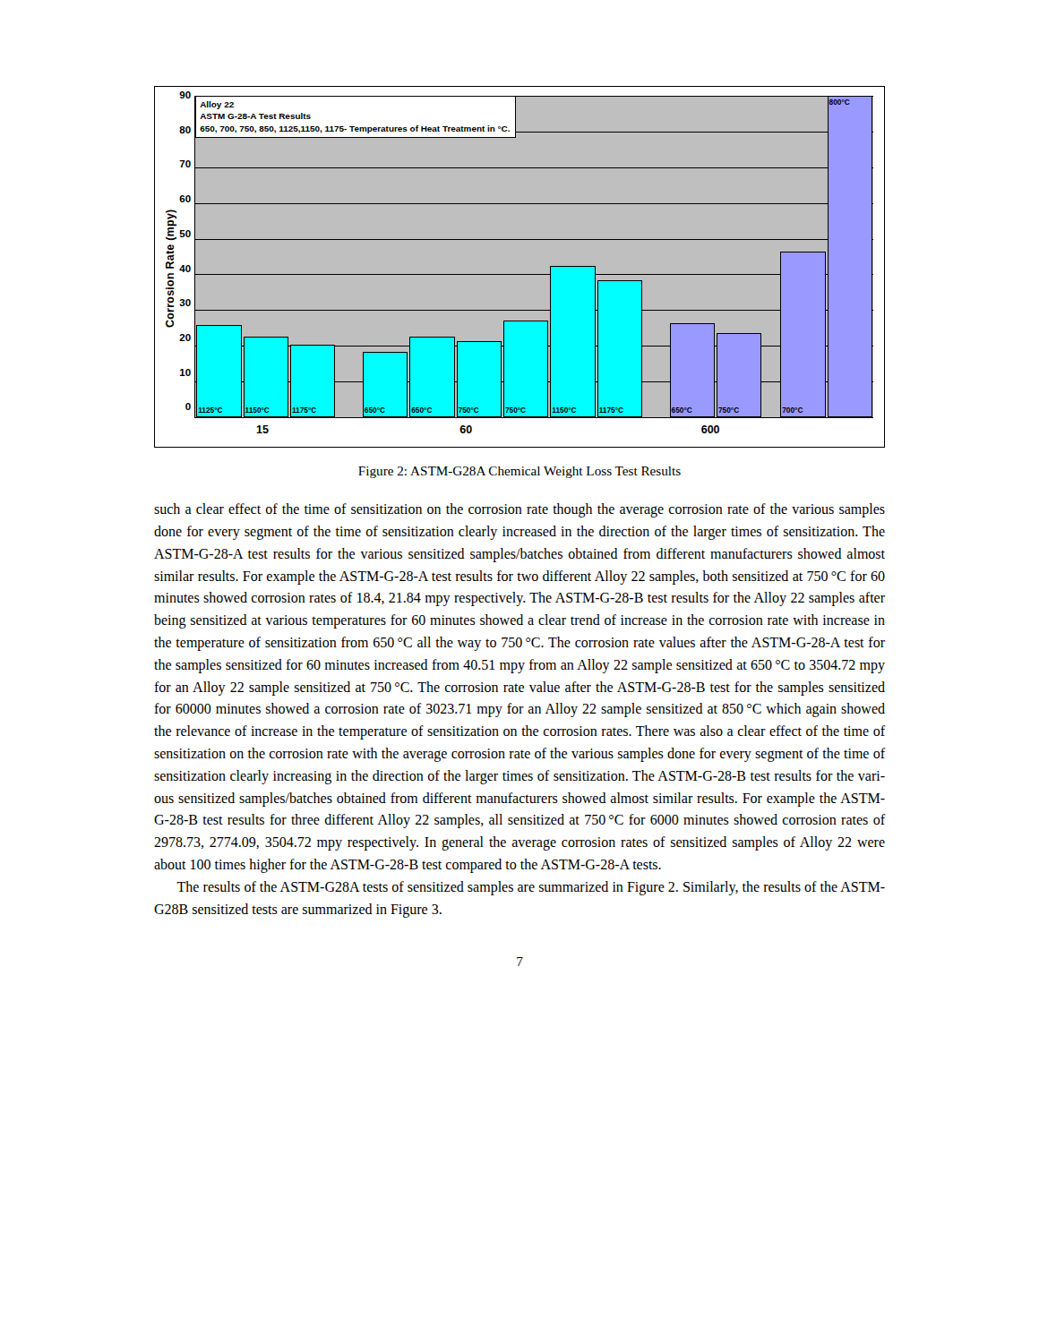Corrosion Rate (mpy)
90 80 70 60 50 40 30 20 10 0
Alloy 22
ASTM G-28-A Test Results
650, 700, 750, 850, 1125,1150, 1175- Temperatures of Heat Treatment in °C.
1125°C
1150°C
1175°C
650°C
650°C
750°C
750°C
1150°C
1175°C
650°C
750°C
700°C
800°C
15 60 600
Figure 2: ASTM-G28A Chemical Weight Loss Test Results
such a clear effect of the time of sensitization on the corrosion rate though the average corrosion rate of the various samples done for every segment of the time of sensitization clearly increased in the direction of the larger times of sensitization. The ASTM-G-28-A test results for the various sensitized samples/batches obtained from different manufacturers showed almost similar results. For example the ASTM-G-28-A test results for two different Alloy 22 samples, both sensitized at 750 °C for 60 minutes showed corrosion rates of 18.4, 21.84 mpy respectively. The ASTM-G-28-B test results for the Alloy 22 samples after being sensitized at various temperatures for 60 minutes showed a clear trend of increase in the corrosion rate with increase in the temperature of sensitization from 650 °C all the way to 750 °C. The corrosion rate values after the ASTM-G-28-A test for the samples sensitized for 60 minutes increased from 40.51 mpy from an Alloy 22 sample sensitized at 650 °C to 3504.72 mpy for an Alloy 22 sample sensitized at 750 °C. The corrosion rate value after the ASTM-G-28-B test for the samples sensitized for 60000 minutes showed a corrosion rate of 3023.71 mpy for an Alloy 22 sample sensitized at 850 °C which again showed the relevance of increase in the temperature of sensitization on the corrosion rates. There was also a clear effect of the time of sensitization on the corrosion rate with the average corrosion rate of the various samples done for every segment of the time of sensitization clearly increasing in the direction of the larger times of sensitization. The ASTM-G-28-B test results for the various sensitized samples/batches obtained from different manufacturers showed almost similar results. For example the ASTM-G-28-B test results for three different Alloy 22 samples, all sensitized at 750 °C for 6000 minutes showed corrosion rates of 2978.73, 2774.09, 3504.72 mpy respectively. In general the average corrosion rates of sensitized samples of Alloy 22 were about 100 times higher for the ASTM-G-28-B test compared to the ASTM-G-28-A tests.
The results of the ASTM-G28A tests of sensitized samples are summarized in Figure 2. Similarly, the results of the ASTM-G28B sensitized tests are summarized in Figure 3.
7